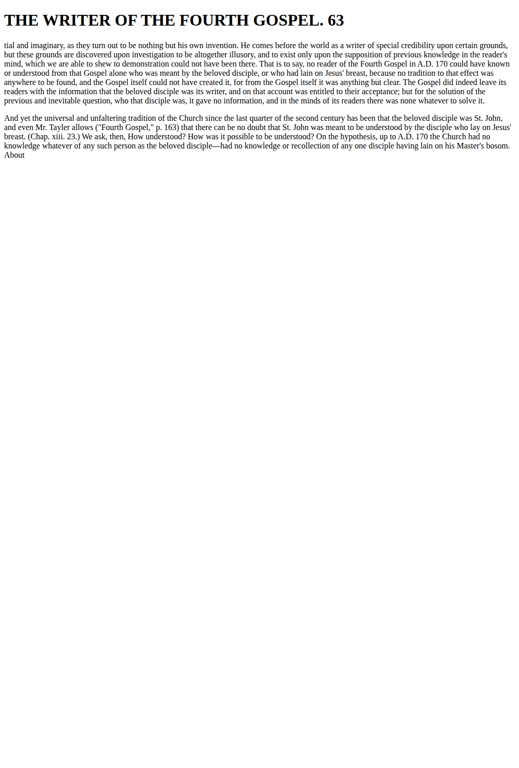THE WRITER OF THE FOURTH GOSPEL. 63
tial and imaginary, as they turn out to be nothing but his own invention. He comes before the world as a writer of special credibility upon certain grounds, but these grounds are discovered upon investigation to be altogether illusory, and to exist only upon the supposition of previous knowledge in the reader's mind, which we are able to shew to demonstration could not have been there. That is to say, no reader of the Fourth Gospel in A.D. 170 could have known or understood from that Gospel alone who was meant by the beloved disciple, or who had lain on Jesus' breast, because no tradition to that effect was anywhere to be found, and the Gospel itself could not have created it, for from the Gospel itself it was anything but clear. The Gospel did indeed leave its readers with the information that the beloved disciple was its writer, and on that account was entitled to their acceptance; but for the solution of the previous and inevitable question, who that disciple was, it gave no information, and in the minds of its readers there was none whatever to solve it.
And yet the universal and unfaltering tradition of the Church since the last quarter of the second century has been that the beloved disciple was St. John, and even Mr. Tayler allows ("Fourth Gospel," p. 163) that there can be no doubt that St. John was meant to be understood by the disciple who lay on Jesus' breast. (Chap. xiii. 23.) We ask, then, How understood? How was it possible to be understood? On the hypothesis, up to A.D. 170 the Church had no knowledge whatever of any such person as the beloved disciple—had no knowledge or recollection of any one disciple having lain on his Master's bosom. About